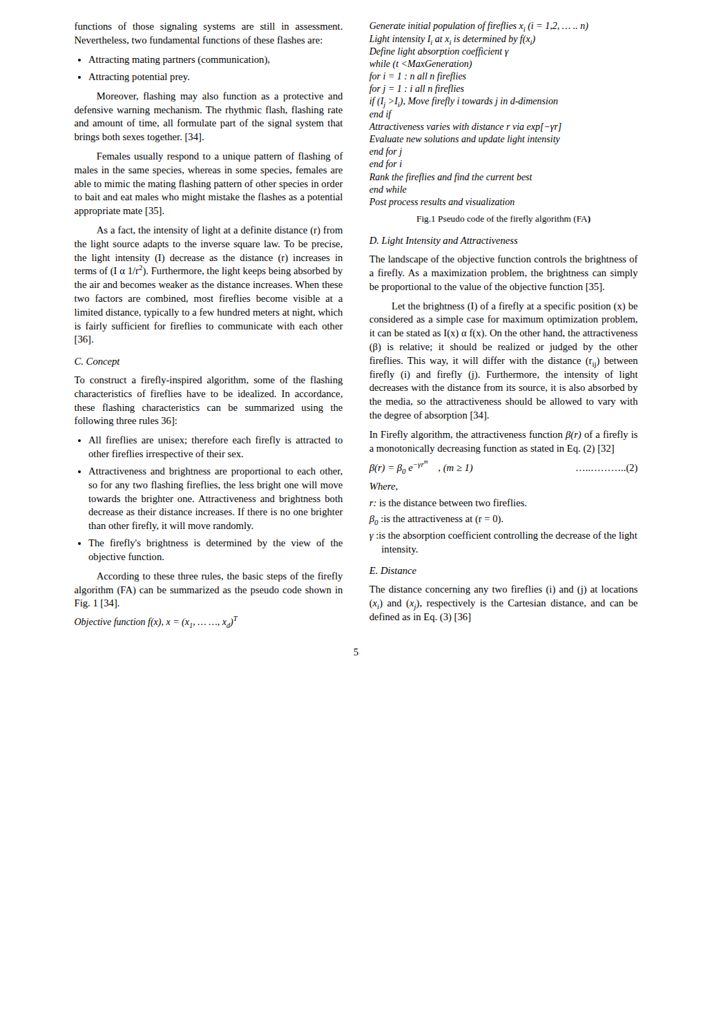functions of those signaling systems are still in assessment. Nevertheless, two fundamental functions of these flashes are:
Attracting mating partners (communication),
Attracting potential prey.
Moreover, flashing may also function as a protective and defensive warning mechanism. The rhythmic flash, flashing rate and amount of time, all formulate part of the signal system that brings both sexes together. [34].
Females usually respond to a unique pattern of flashing of males in the same species, whereas in some species, females are able to mimic the mating flashing pattern of other species in order to bait and eat males who might mistake the flashes as a potential appropriate mate [35].
As a fact, the intensity of light at a definite distance (r) from the light source adapts to the inverse square law. To be precise, the light intensity (I) decrease as the distance (r) increases in terms of (I α 1/r2). Furthermore, the light keeps being absorbed by the air and becomes weaker as the distance increases. When these two factors are combined, most fireflies become visible at a limited distance, typically to a few hundred meters at night, which is fairly sufficient for fireflies to communicate with each other [36].
C. Concept
To construct a firefly-inspired algorithm, some of the flashing characteristics of fireflies have to be idealized. In accordance, these flashing characteristics can be summarized using the following three rules 36]:
All fireflies are unisex; therefore each firefly is attracted to other fireflies irrespective of their sex.
Attractiveness and brightness are proportional to each other, so for any two flashing fireflies, the less bright one will move towards the brighter one. Attractiveness and brightness both decrease as their distance increases. If there is no one brighter than other firefly, it will move randomly.
The firefly's brightness is determined by the view of the objective function.
According to these three rules, the basic steps of the firefly algorithm (FA) can be summarized as the pseudo code shown in Fig. 1 [34].
Objective function f(x), x = (x1, … …, xd)T Generate initial population of fireflies xi (i = 1,2, … .. n) Light intensity Ii at xi is determined by f(xi) Define light absorption coefficient γ while (t <MaxGeneration) for i = 1 : n all n fireflies for j = 1 : i all n fireflies if (Ij >Ii), Move firefly i towards j in d-dimension end if Attractiveness varies with distance r via exp[−γr] Evaluate new solutions and update light intensity end for j end for i Rank the fireflies and find the current best end while Post process results and visualization
Fig.1 Pseudo code of the firefly algorithm (FA)
D. Light Intensity and Attractiveness
The landscape of the objective function controls the brightness of a firefly. As a maximization problem, the brightness can simply be proportional to the value of the objective function [35].
Let the brightness (I) of a firefly at a specific position (x) be considered as a simple case for maximum optimization problem, it can be stated as I(x) α f(x). On the other hand, the attractiveness (β) is relative; it should be realized or judged by the other fireflies. This way, it will differ with the distance (rij) between firefly (i) and firefly (j). Furthermore, the intensity of light decreases with the distance from its source, it is also absorbed by the media, so the attractiveness should be allowed to vary with the degree of absorption [34].
In Firefly algorithm, the attractiveness function β(r) of a firefly is a monotonically decreasing function as stated in Eq. (2) [32]
β(r) = β0 e−γrm , (m ≥ 1) …..………..(2)
Where,
r: is the distance between two fireflies.
β0 :is the attractiveness at (r = 0).
γ :is the absorption coefficient controlling the decrease of the light intensity.
E. Distance
The distance concerning any two fireflies (i) and (j) at locations (xi) and (xj), respectively is the Cartesian distance, and can be defined as in Eq. (3) [36]
5